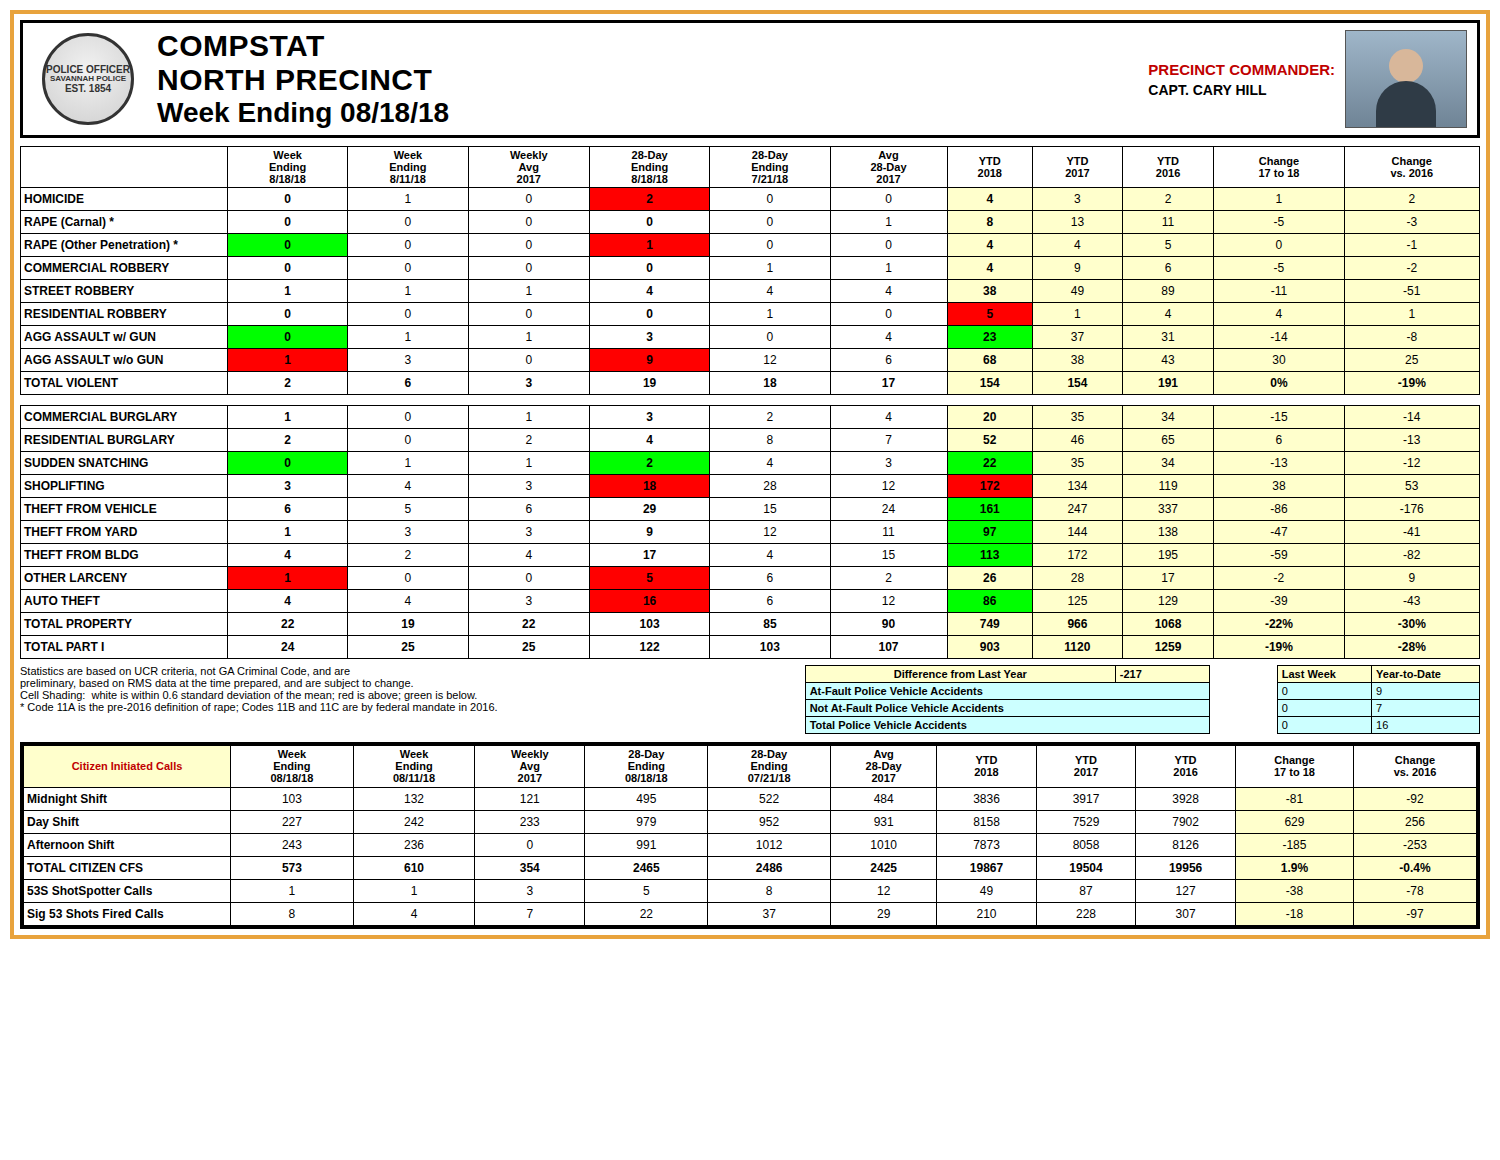POLICE OFFICER
SAVANNAH POLICE
EST. 1854
COMPSTAT
NORTH PRECINCT
Week Ending 08/18/18
PRECINCT COMMANDER:
CAPT. CARY HILL
| | Week Ending 8/18/18 | Week Ending 8/11/18 | Weekly Avg 2017 | 28-Day Ending 8/18/18 | 28-Day Ending 7/21/18 | Avg 28-Day 2017 | YTD 2018 | YTD 2017 | YTD 2016 | Change 17 to 18 | Change vs. 2016 |
| --- | --- | --- | --- | --- | --- | --- | --- | --- | --- | --- | --- |
| HOMICIDE | 0 | 1 | 0 | 2 | 0 | 0 | 4 | 3 | 2 | 1 | 2 |
| RAPE (Carnal) * | 0 | 0 | 0 | 0 | 0 | 1 | 8 | 13 | 11 | -5 | -3 |
| RAPE (Other Penetration) * | 0 | 0 | 0 | 1 | 0 | 0 | 4 | 4 | 5 | 0 | -1 |
| COMMERCIAL ROBBERY | 0 | 0 | 0 | 0 | 1 | 1 | 4 | 9 | 6 | -5 | -2 |
| STREET ROBBERY | 1 | 1 | 1 | 4 | 4 | 4 | 38 | 49 | 89 | -11 | -51 |
| RESIDENTIAL ROBBERY | 0 | 0 | 0 | 0 | 1 | 0 | 5 | 1 | 4 | 4 | 1 |
| AGG ASSAULT w/ GUN | 0 | 1 | 1 | 3 | 0 | 4 | 23 | 37 | 31 | -14 | -8 |
| AGG ASSAULT w/o GUN | 1 | 3 | 0 | 9 | 12 | 6 | 68 | 38 | 43 | 30 | 25 |
| TOTAL VIOLENT | 2 | 6 | 3 | 19 | 18 | 17 | 154 | 154 | 191 | 0% | -19% |
| COMMERCIAL BURGLARY | 1 | 0 | 1 | 3 | 2 | 4 | 20 | 35 | 34 | -15 | -14 |
| RESIDENTIAL BURGLARY | 2 | 0 | 2 | 4 | 8 | 7 | 52 | 46 | 65 | 6 | -13 |
| SUDDEN SNATCHING | 0 | 1 | 1 | 2 | 4 | 3 | 22 | 35 | 34 | -13 | -12 |
| SHOPLIFTING | 3 | 4 | 3 | 18 | 28 | 12 | 172 | 134 | 119 | 38 | 53 |
| THEFT FROM VEHICLE | 6 | 5 | 6 | 29 | 15 | 24 | 161 | 247 | 337 | -86 | -176 |
| THEFT FROM YARD | 1 | 3 | 3 | 9 | 12 | 11 | 97 | 144 | 138 | -47 | -41 |
| THEFT FROM BLDG | 4 | 2 | 4 | 17 | 4 | 15 | 113 | 172 | 195 | -59 | -82 |
| OTHER LARCENY | 1 | 0 | 0 | 5 | 6 | 2 | 26 | 28 | 17 | -2 | 9 |
| AUTO THEFT | 4 | 4 | 3 | 16 | 6 | 12 | 86 | 125 | 129 | -39 | -43 |
| TOTAL PROPERTY | 22 | 19 | 22 | 103 | 85 | 90 | 749 | 966 | 1068 | -22% | -30% |
| TOTAL PART I | 24 | 25 | 25 | 122 | 103 | 107 | 903 | 1120 | 1259 | -19% | -28% |
Statistics are based on UCR criteria, not GA Criminal Code, and are
preliminary, based on RMS data at the time prepared, and are subject to change.
Cell Shading: white is within 0.6 standard deviation of the mean; red is above; green is below.
* Code 11A is the pre-2016 definition of rape; Codes 11B and 11C are by federal mandate in 2016.
| Difference from Last Year | -217 | | Last Week | Year-to-Date |
| At-Fault Police Vehicle Accidents | | 0 | 9 |
| Not At-Fault Police Vehicle Accidents | | 0 | 7 |
| Total Police Vehicle Accidents | | 0 | 16 |
| Citizen Initiated Calls | Week Ending 08/18/18 | Week Ending 08/11/18 | Weekly Avg 2017 | 28-Day Ending 08/18/18 | 28-Day Ending 07/21/18 | Avg 28-Day 2017 | YTD 2018 | YTD 2017 | YTD 2016 | Change 17 to 18 | Change vs. 2016 |
| --- | --- | --- | --- | --- | --- | --- | --- | --- | --- | --- | --- |
| Midnight Shift | 103 | 132 | 121 | 495 | 522 | 484 | 3836 | 3917 | 3928 | -81 | -92 |
| Day Shift | 227 | 242 | 233 | 979 | 952 | 931 | 8158 | 7529 | 7902 | 629 | 256 |
| Afternoon Shift | 243 | 236 | 0 | 991 | 1012 | 1010 | 7873 | 8058 | 8126 | -185 | -253 |
| TOTAL CITIZEN CFS | 573 | 610 | 354 | 2465 | 2486 | 2425 | 19867 | 19504 | 19956 | 1.9% | -0.4% |
| 53S ShotSpotter Calls | 1 | 1 | 3 | 5 | 8 | 12 | 49 | 87 | 127 | -38 | -78 |
| Sig 53 Shots Fired Calls | 8 | 4 | 7 | 22 | 37 | 29 | 210 | 228 | 307 | -18 | -97 |